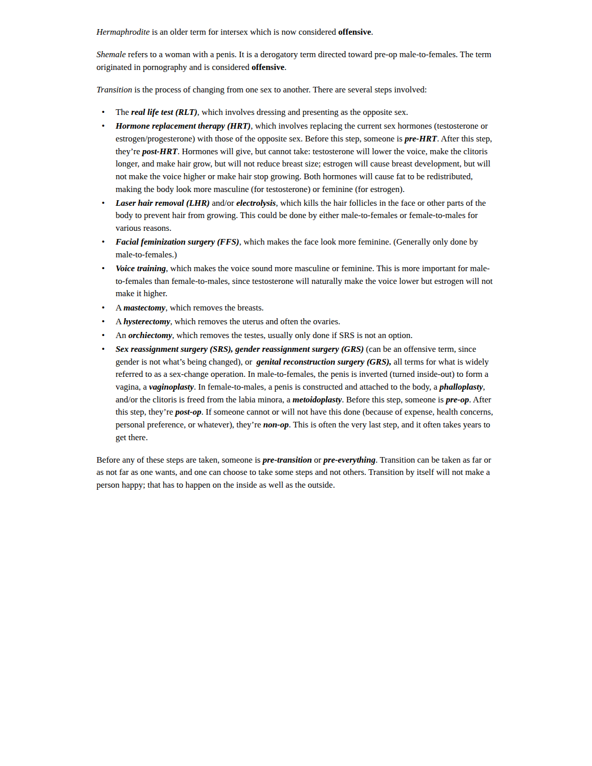Hermaphrodite is an older term for intersex which is now considered offensive.
Shemale refers to a woman with a penis. It is a derogatory term directed toward pre-op male-to-females. The term originated in pornography and is considered offensive.
Transition is the process of changing from one sex to another. There are several steps involved:
The real life test (RLT), which involves dressing and presenting as the opposite sex.
Hormone replacement therapy (HRT), which involves replacing the current sex hormones (testosterone or estrogen/progesterone) with those of the opposite sex. Before this step, someone is pre-HRT. After this step, they’re post-HRT. Hormones will give, but cannot take: testosterone will lower the voice, make the clitoris longer, and make hair grow, but will not reduce breast size; estrogen will cause breast development, but will not make the voice higher or make hair stop growing. Both hormones will cause fat to be redistributed, making the body look more masculine (for testosterone) or feminine (for estrogen).
Laser hair removal (LHR) and/or electrolysis, which kills the hair follicles in the face or other parts of the body to prevent hair from growing. This could be done by either male-to-females or female-to-males for various reasons.
Facial feminization surgery (FFS), which makes the face look more feminine. (Generally only done by male-to-females.)
Voice training, which makes the voice sound more masculine or feminine. This is more important for male-to-females than female-to-males, since testosterone will naturally make the voice lower but estrogen will not make it higher.
A mastectomy, which removes the breasts.
A hysterectomy, which removes the uterus and often the ovaries.
An orchiectomy, which removes the testes, usually only done if SRS is not an option.
Sex reassignment surgery (SRS), gender reassignment surgery (GRS) (can be an offensive term, since gender is not what’s being changed), or genital reconstruction surgery (GRS), all terms for what is widely referred to as a sex-change operation. In male-to-females, the penis is inverted (turned inside-out) to form a vagina, a vaginoplasty. In female-to-males, a penis is constructed and attached to the body, a phalloplasty, and/or the clitoris is freed from the labia minora, a metoidoplasty. Before this step, someone is pre-op. After this step, they’re post-op. If someone cannot or will not have this done (because of expense, health concerns, personal preference, or whatever), they’re non-op. This is often the very last step, and it often takes years to get there.
Before any of these steps are taken, someone is pre-transition or pre-everything. Transition can be taken as far or as not far as one wants, and one can choose to take some steps and not others. Transition by itself will not make a person happy; that has to happen on the inside as well as the outside.